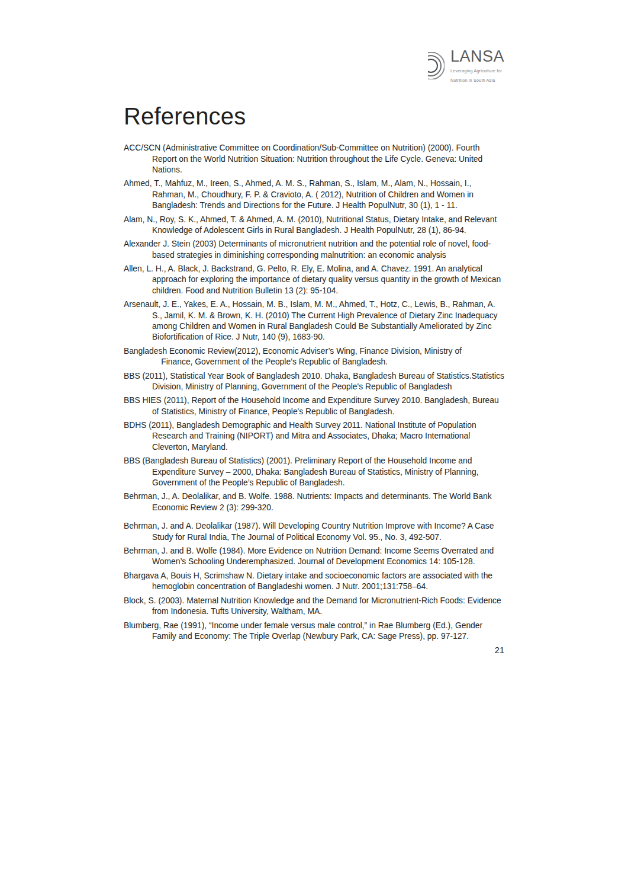LANSA
Leveraging Agriculture for
Nutrition in South Asia
References
ACC/SCN (Administrative Committee on Coordination/Sub-Committee on Nutrition) (2000). Fourth Report on the World Nutrition Situation: Nutrition throughout the Life Cycle. Geneva: United Nations.
Ahmed, T., Mahfuz, M., Ireen, S., Ahmed, A. M. S., Rahman, S., Islam, M., Alam, N., Hossain, I., Rahman, M., Choudhury, F. P. & Cravioto, A. ( 2012), Nutrition of Children and Women in Bangladesh: Trends and Directions for the Future. J Health PopulNutr, 30 (1), 1 - 11.
Alam, N., Roy, S. K., Ahmed, T. & Ahmed, A. M. (2010), Nutritional Status, Dietary Intake, and Relevant Knowledge of Adolescent Girls in Rural Bangladesh. J Health PopulNutr, 28 (1), 86-94.
Alexander J. Stein (2003) Determinants of micronutrient nutrition and the potential role of novel, food-based strategies in diminishing corresponding malnutrition: an economic analysis
Allen, L. H., A. Black, J. Backstrand, G. Pelto, R. Ely, E. Molina, and A. Chavez. 1991. An analytical approach for exploring the importance of dietary quality versus quantity in the growth of Mexican children. Food and Nutrition Bulletin 13 (2): 95-104.
Arsenault, J. E., Yakes, E. A., Hossain, M. B., Islam, M. M., Ahmed, T., Hotz, C., Lewis, B., Rahman, A. S., Jamil, K. M. & Brown, K. H. (2010) The Current High Prevalence of Dietary Zinc Inadequacy among Children and Women in Rural Bangladesh Could Be Substantially Ameliorated by Zinc Biofortification of Rice. J Nutr, 140 (9), 1683-90.
Bangladesh Economic Review(2012), Economic Adviser’s Wing, Finance Division, Ministry of Finance, Government of the People’s Republic of Bangladesh.
BBS (2011), Statistical Year Book of Bangladesh 2010. Dhaka, Bangladesh Bureau of Statistics.Statistics Division, Ministry of Planning, Government of the People's Republic of Bangladesh
BBS HIES (2011), Report of the Household Income and Expenditure Survey 2010. Bangladesh, Bureau of Statistics, Ministry of Finance, People's Republic of Bangladesh.
BDHS (2011), Bangladesh Demographic and Health Survey 2011. National Institute of Population Research and Training (NIPORT) and Mitra and Associates, Dhaka; Macro International Cleverton, Maryland.
BBS (Bangladesh Bureau of Statistics) (2001). Preliminary Report of the Household Income and Expenditure Survey – 2000, Dhaka: Bangladesh Bureau of Statistics, Ministry of Planning, Government of the People’s Republic of Bangladesh.
Behrman, J., A. Deolalikar, and B. Wolfe. 1988. Nutrients: Impacts and determinants. The World Bank Economic Review 2 (3): 299-320.
Behrman, J. and A. Deolalikar (1987). Will Developing Country Nutrition Improve with Income? A Case Study for Rural India, The Journal of Political Economy Vol. 95., No. 3, 492-507.
Behrman, J. and B. Wolfe (1984). More Evidence on Nutrition Demand: Income Seems Overrated and Women’s Schooling Underemphasized. Journal of Development Economics 14: 105-128.
Bhargava A, Bouis H, Scrimshaw N. Dietary intake and socioeconomic factors are associated with the hemoglobin concentration of Bangladeshi women. J Nutr. 2001;131:758–64.
Block, S. (2003). Maternal Nutrition Knowledge and the Demand for Micronutrient-Rich Foods: Evidence from Indonesia. Tufts University, Waltham, MA.
Blumberg, Rae (1991), “Income under female versus male control,” in Rae Blumberg (Ed.), Gender Family and Economy: The Triple Overlap (Newbury Park, CA: Sage Press), pp. 97-127.
21